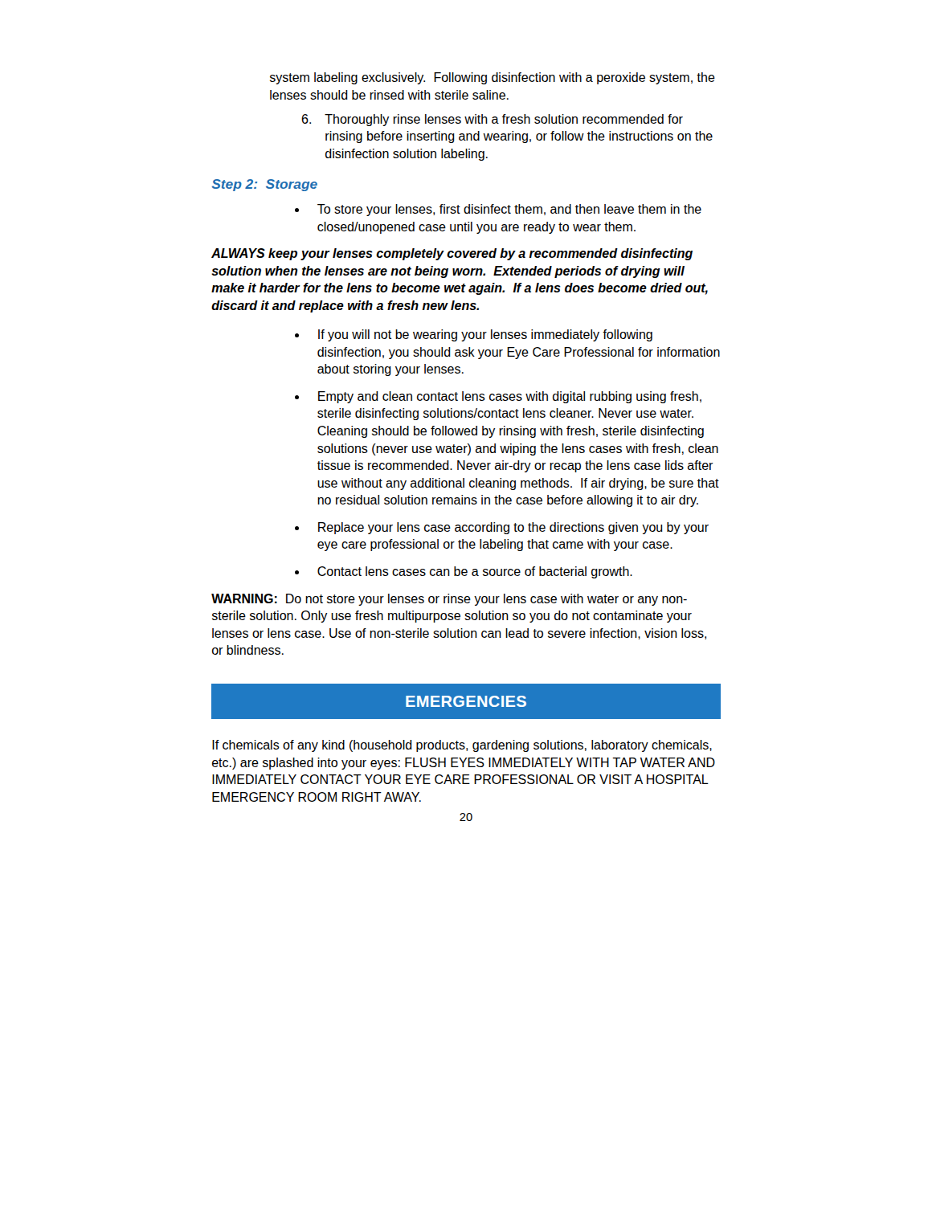system labeling exclusively. Following disinfection with a peroxide system, the lenses should be rinsed with sterile saline.
Thoroughly rinse lenses with a fresh solution recommended for rinsing before inserting and wearing, or follow the instructions on the disinfection solution labeling.
Step 2: Storage
To store your lenses, first disinfect them, and then leave them in the closed/unopened case until you are ready to wear them.
ALWAYS keep your lenses completely covered by a recommended disinfecting solution when the lenses are not being worn. Extended periods of drying will make it harder for the lens to become wet again. If a lens does become dried out, discard it and replace with a fresh new lens.
If you will not be wearing your lenses immediately following disinfection, you should ask your Eye Care Professional for information about storing your lenses.
Empty and clean contact lens cases with digital rubbing using fresh, sterile disinfecting solutions/contact lens cleaner. Never use water. Cleaning should be followed by rinsing with fresh, sterile disinfecting solutions (never use water) and wiping the lens cases with fresh, clean tissue is recommended. Never air-dry or recap the lens case lids after use without any additional cleaning methods. If air drying, be sure that no residual solution remains in the case before allowing it to air dry.
Replace your lens case according to the directions given you by your eye care professional or the labeling that came with your case.
Contact lens cases can be a source of bacterial growth.
WARNING: Do not store your lenses or rinse your lens case with water or any non-sterile solution. Only use fresh multipurpose solution so you do not contaminate your lenses or lens case. Use of non-sterile solution can lead to severe infection, vision loss, or blindness.
EMERGENCIES
If chemicals of any kind (household products, gardening solutions, laboratory chemicals, etc.) are splashed into your eyes: FLUSH EYES IMMEDIATELY WITH TAP WATER AND IMMEDIATELY CONTACT YOUR EYE CARE PROFESSIONAL OR VISIT A HOSPITAL EMERGENCY ROOM RIGHT AWAY.
20